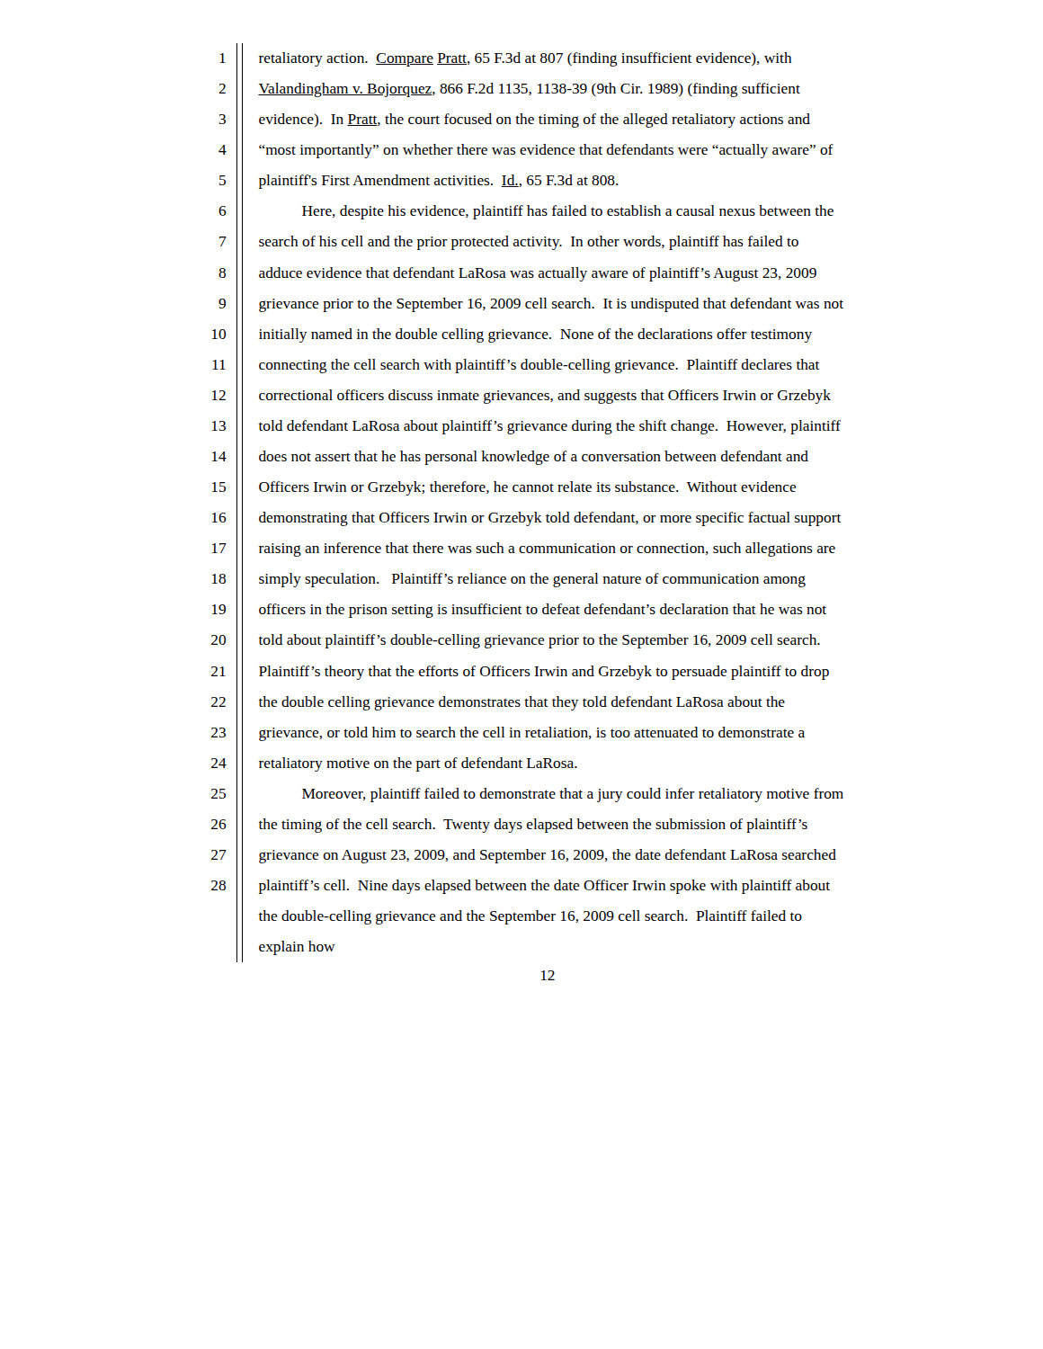1
2
3
4
5
6
7
8
9
10
11
12
13
14
15
16
17
18
19
20
21
22
23
24
25
26
27
28
retaliatory action. Compare Pratt, 65 F.3d at 807 (finding insufficient evidence), with Valandingham v. Bojorquez, 866 F.2d 1135, 1138-39 (9th Cir. 1989) (finding sufficient evidence). In Pratt, the court focused on the timing of the alleged retaliatory actions and “most importantly” on whether there was evidence that defendants were “actually aware” of plaintiff's First Amendment activities. Id., 65 F.3d at 808.
Here, despite his evidence, plaintiff has failed to establish a causal nexus between the search of his cell and the prior protected activity. In other words, plaintiff has failed to adduce evidence that defendant LaRosa was actually aware of plaintiff’s August 23, 2009 grievance prior to the September 16, 2009 cell search. It is undisputed that defendant was not initially named in the double celling grievance. None of the declarations offer testimony connecting the cell search with plaintiff’s double-celling grievance. Plaintiff declares that correctional officers discuss inmate grievances, and suggests that Officers Irwin or Grzebyk told defendant LaRosa about plaintiff’s grievance during the shift change. However, plaintiff does not assert that he has personal knowledge of a conversation between defendant and Officers Irwin or Grzebyk; therefore, he cannot relate its substance. Without evidence demonstrating that Officers Irwin or Grzebyk told defendant, or more specific factual support raising an inference that there was such a communication or connection, such allegations are simply speculation. Plaintiff’s reliance on the general nature of communication among officers in the prison setting is insufficient to defeat defendant’s declaration that he was not told about plaintiff’s double-celling grievance prior to the September 16, 2009 cell search. Plaintiff’s theory that the efforts of Officers Irwin and Grzebyk to persuade plaintiff to drop the double celling grievance demonstrates that they told defendant LaRosa about the grievance, or told him to search the cell in retaliation, is too attenuated to demonstrate a retaliatory motive on the part of defendant LaRosa.
Moreover, plaintiff failed to demonstrate that a jury could infer retaliatory motive from the timing of the cell search. Twenty days elapsed between the submission of plaintiff’s grievance on August 23, 2009, and September 16, 2009, the date defendant LaRosa searched plaintiff’s cell. Nine days elapsed between the date Officer Irwin spoke with plaintiff about the double-celling grievance and the September 16, 2009 cell search. Plaintiff failed to explain how
12